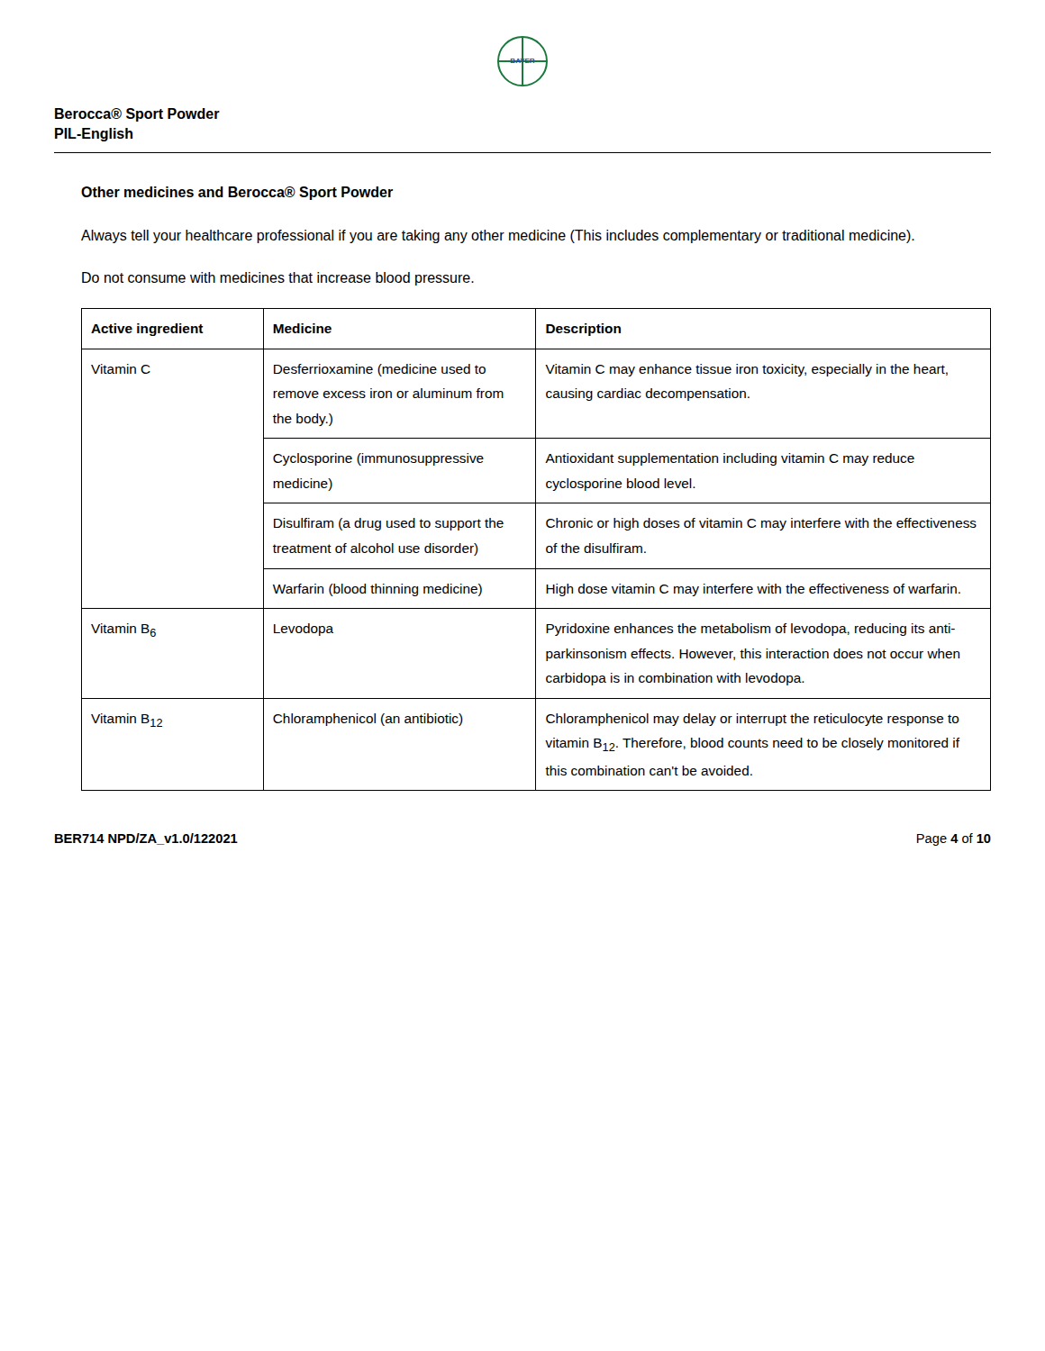BAYER
Berocca® Sport Powder
PIL-English
Other medicines and Berocca® Sport Powder
Always tell your healthcare professional if you are taking any other medicine (This includes complementary or traditional medicine).
Do not consume with medicines that increase blood pressure.
| Active ingredient | Medicine | Description |
| --- | --- | --- |
| Vitamin C | Desferrioxamine (medicine used to remove excess iron or aluminum from the body.) | Vitamin C may enhance tissue iron toxicity, especially in the heart, causing cardiac decompensation. |
| Cyclosporine (immunosuppressive medicine) | Antioxidant supplementation including vitamin C may reduce cyclosporine blood level. |
| Disulfiram (a drug used to support the treatment of alcohol use disorder) | Chronic or high doses of vitamin C may interfere with the effectiveness of the disulfiram. |
| Warfarin (blood thinning medicine) | High dose vitamin C may interfere with the effectiveness of warfarin. |
| Vitamin B 6 | Levodopa | Pyridoxine enhances the metabolism of levodopa, reducing its anti-parkinsonism effects. However, this interaction does not occur when carbidopa is in combination with levodopa. |
| Vitamin B 12 | Chloramphenicol (an antibiotic) | Chloramphenicol may delay or interrupt the reticulocyte response to vitamin B 12 . Therefore, blood counts need to be closely monitored if this combination can't be avoided. |
BER714 NPD/ZA_v1.0/122021
Page 4 of 10